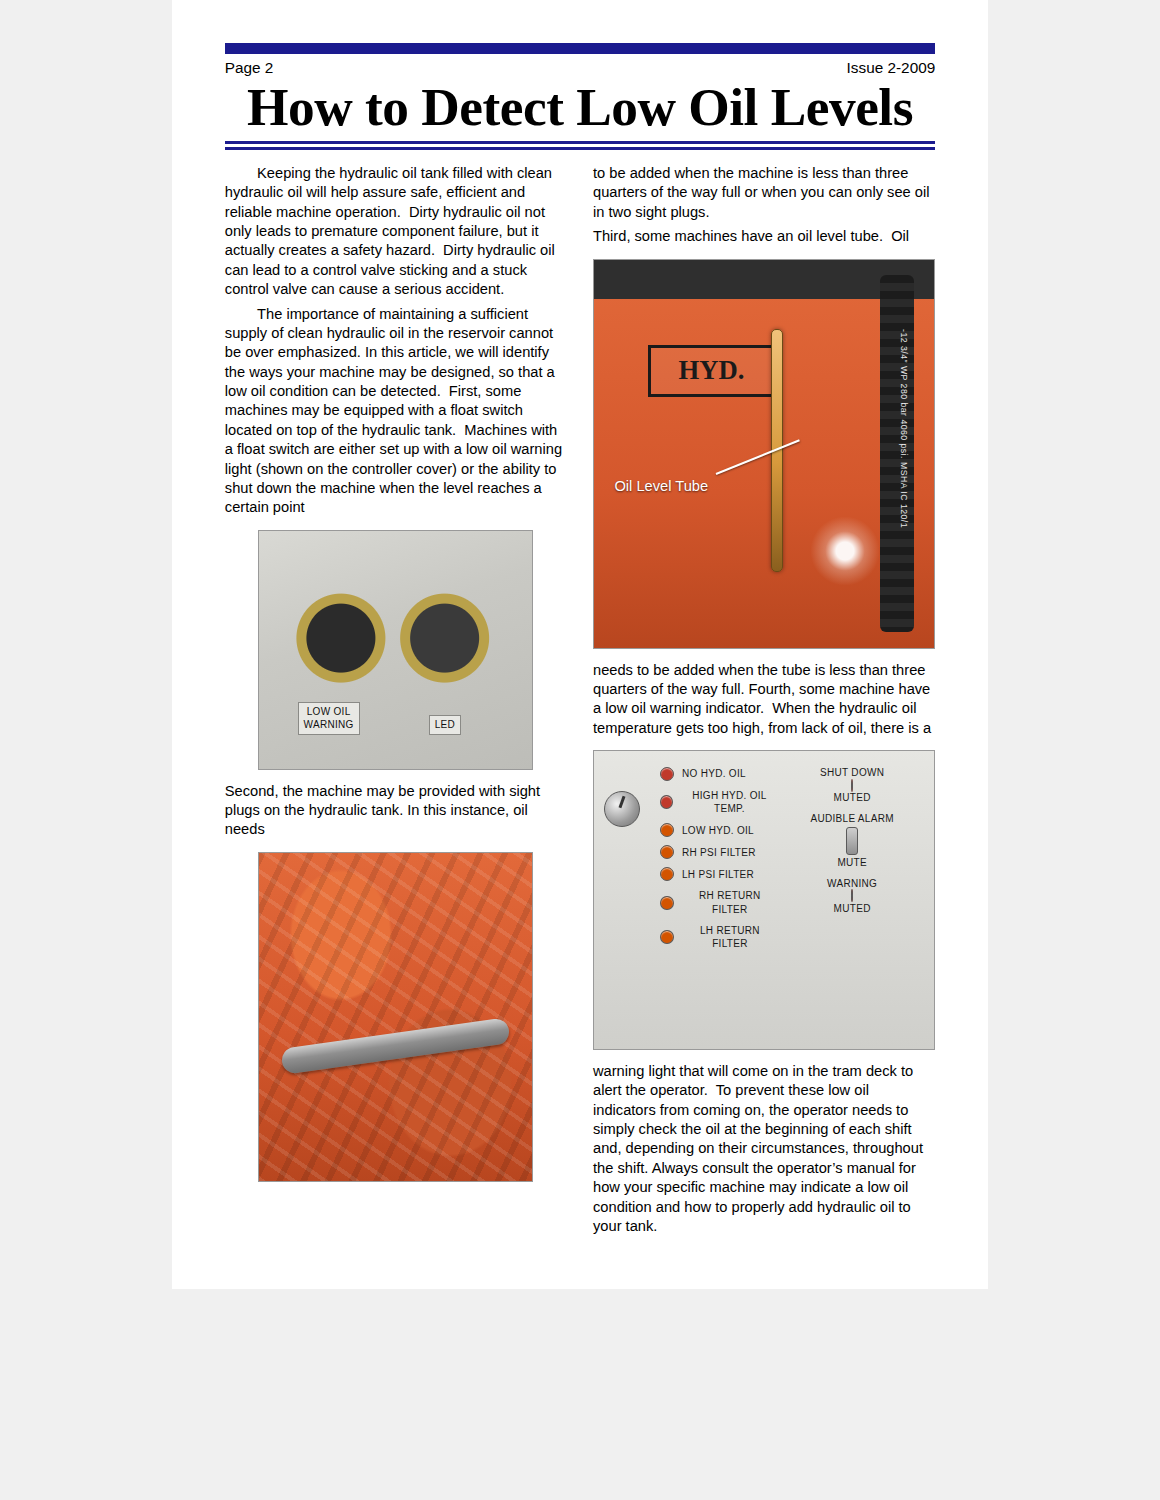Page 2 Issue 2-2009
How to Detect Low Oil Levels
Keeping the hydraulic oil tank filled with clean hydraulic oil will help assure safe, efficient and reliable machine operation. Dirty hydraulic oil not only leads to premature component failure, but it actually creates a safety hazard. Dirty hydraulic oil can lead to a control valve sticking and a stuck control valve can cause a serious accident.
The importance of maintaining a sufficient supply of clean hydraulic oil in the reservoir cannot be over emphasized. In this article, we will identify the ways your machine may be designed, so that a low oil condition can be detected. First, some machines may be equipped with a float switch located on top of the hydraulic tank. Machines with a float switch are either set up with a low oil warning light (shown on the controller cover) or the ability to shut down the machine when the level reaches a certain point
LOW OIL
WARNING LED
Second, the machine may be provided with sight plugs on the hydraulic tank. In this instance, oil needs
to be added when the machine is less than three quarters of the way full or when you can only see oil in two sight plugs.
Third, some machines have an oil level tube. Oil
HYD.
-12 3/4" WP 280 bar 4060 psi. MSHA IC 120/1
Oil Level Tube
needs to be added when the tube is less than three quarters of the way full. Fourth, some machine have a low oil warning indicator. When the hydraulic oil temperature gets too high, from lack of oil, there is a
NO HYD. OIL
HIGH HYD. OIL TEMP.
LOW HYD. OIL
RH PSI FILTER
LH PSI FILTER
RH RETURN FILTER
LH RETURN FILTER
SHUT DOWN
MUTED
AUDIBLE ALARM
MUTE
WARNING
MUTED
warning light that will come on in the tram deck to alert the operator. To prevent these low oil indicators from coming on, the operator needs to simply check the oil at the beginning of each shift and, depending on their circumstances, throughout the shift. Always consult the operator’s manual for how your specific machine may indicate a low oil condition and how to properly add hydraulic oil to your tank.